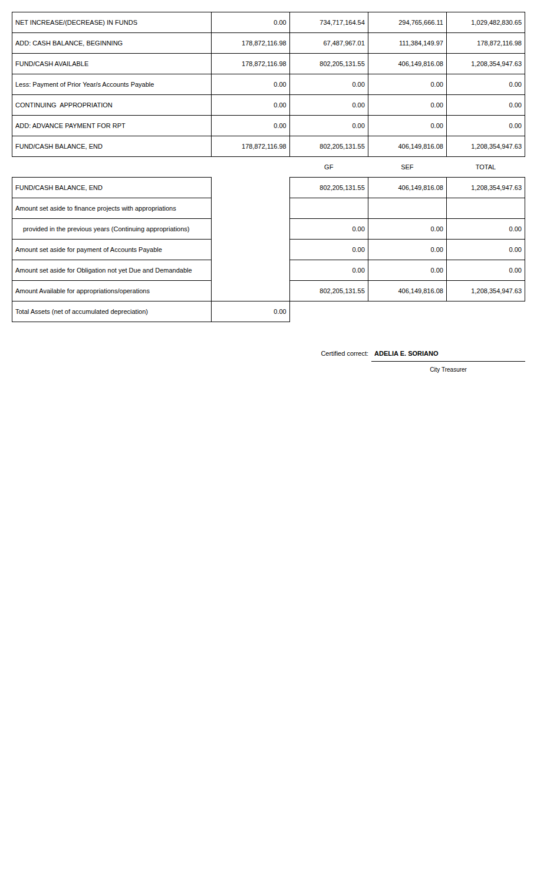| NET INCREASE/(DECREASE) IN FUNDS | 0.00 | 734,717,164.54 | 294,765,666.11 | 1,029,482,830.65 |
| ADD: CASH BALANCE, BEGINNING | 178,872,116.98 | 67,487,967.01 | 111,384,149.97 | 178,872,116.98 |
| FUND/CASH AVAILABLE | 178,872,116.98 | 802,205,131.55 | 406,149,816.08 | 1,208,354,947.63 |
| Less: Payment of Prior Year/s Accounts Payable | 0.00 | 0.00 | 0.00 | 0.00 |
| CONTINUING APPROPRIATION | 0.00 | 0.00 | 0.00 | 0.00 |
| ADD: ADVANCE PAYMENT FOR RPT | 0.00 | 0.00 | 0.00 | 0.00 |
| FUND/CASH BALANCE, END | 178,872,116.98 | 802,205,131.55 | 406,149,816.08 | 1,208,354,947.63 |
| | | GF | SEF | TOTAL |
| FUND/CASH BALANCE, END | | 802,205,131.55 | 406,149,816.08 | 1,208,354,947.63 |
| Amount set aside to finance projects with appropriations | | | | |
| provided in the previous years (Continuing appropriations) | | 0.00 | 0.00 | 0.00 |
| Amount set aside for payment of Accounts Payable | | 0.00 | 0.00 | 0.00 |
| Amount set aside for Obligation not yet Due and Demandable | | 0.00 | 0.00 | 0.00 |
| Amount Available for appropriations/operations | | 802,205,131.55 | 406,149,816.08 | 1,208,354,947.63 |
| Total Assets (net of accumulated depreciation) | 0.00 | | | |
| Certified correct: | ADELIA E. SORIANO |
| | City Treasurer |